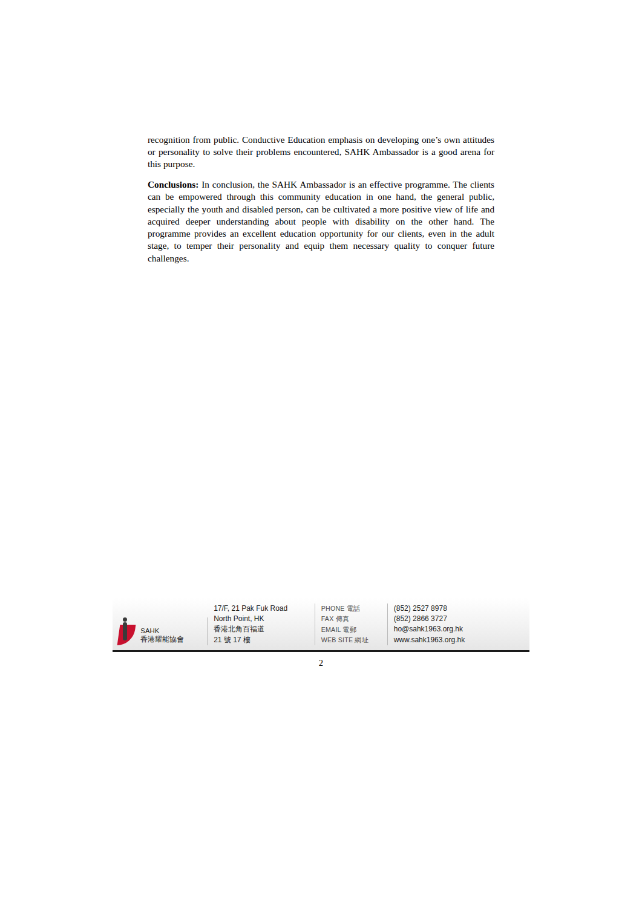recognition from public. Conductive Education emphasis on developing one’s own attitudes or personality to solve their problems encountered, SAHK Ambassador is a good arena for this purpose.
Conclusions: In conclusion, the SAHK Ambassador is an effective programme. The clients can be empowered through this community education in one hand, the general public, especially the youth and disabled person, can be cultivated a more positive view of life and acquired deeper understanding about people with disability on the other hand. The programme provides an excellent education opportunity for our clients, even in the adult stage, to temper their personality and equip them necessary quality to conquer future challenges.
SAHK
香港耀能協會
17/F, 21 Pak Fuk Road
North Point, HK
香港北角百福道
21 號 17 樓
PHONE 電話
FAX 傳真
EMAIL 電郵
WEB SITE 網址
(852) 2527 8978
(852) 2866 3727
ho@sahk1963.org.hk
www.sahk1963.org.hk
2